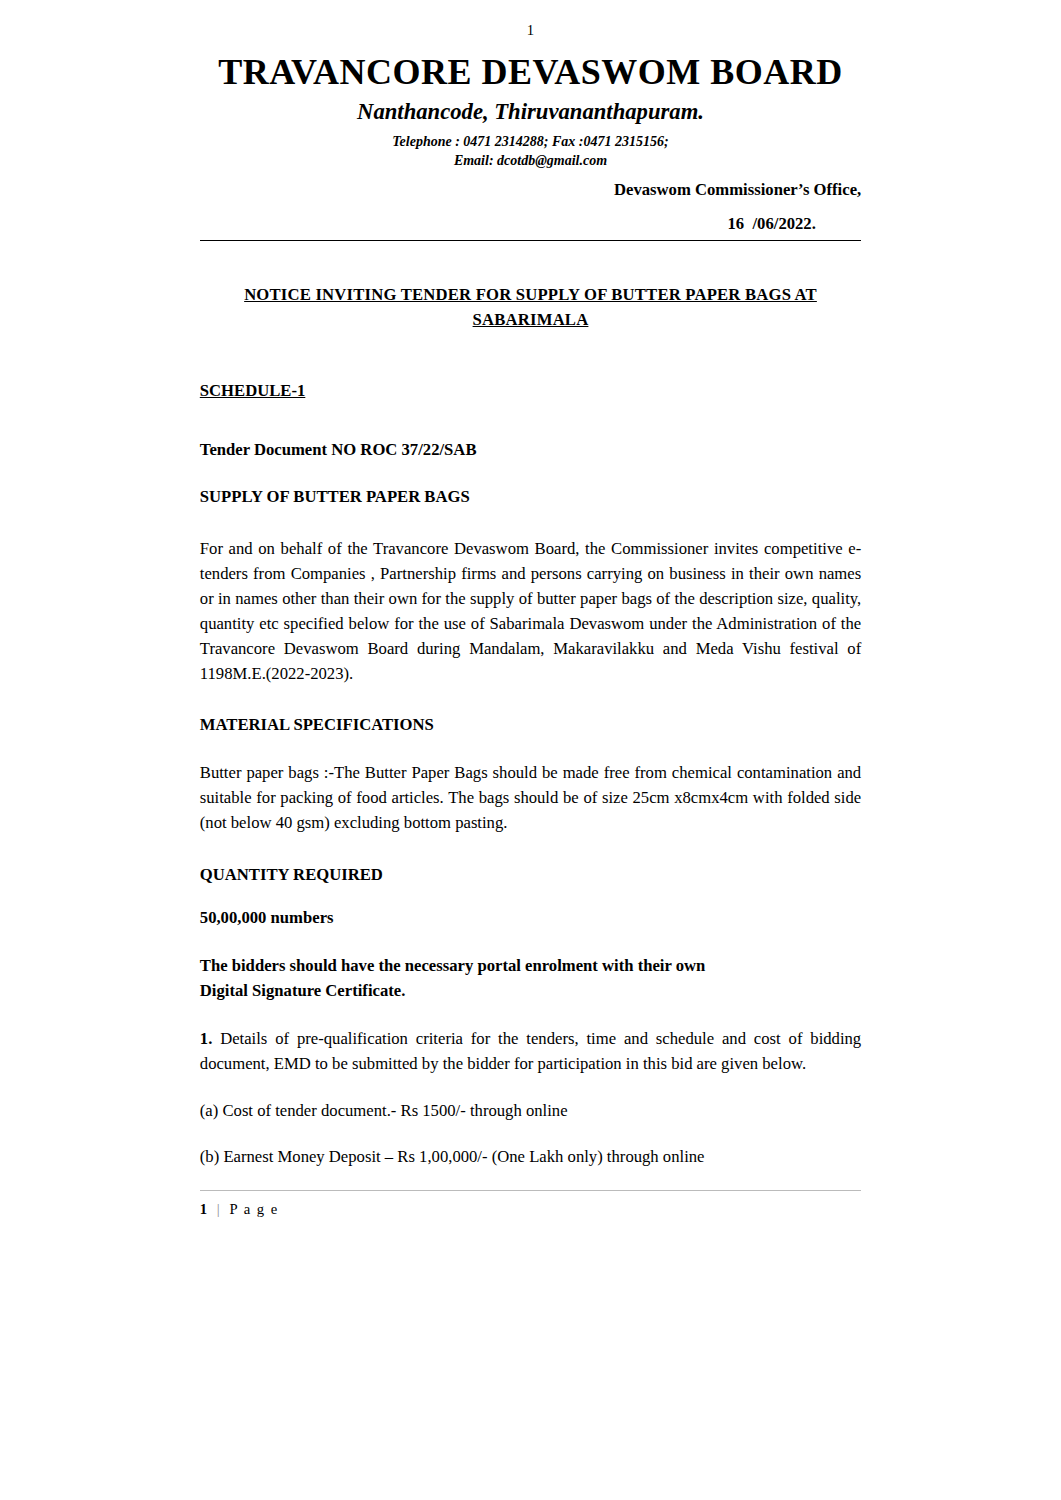1
TRAVANCORE DEVASWOM BOARD
Nanthancode, Thiruvananthapuram.
Telephone : 0471 2314288; Fax :0471 2315156;
Email: dcotdb@gmail.com
Devaswom Commissioner’s Office,
16 /06/2022.
Notice Inviting Tender for Supply of Butter Paper Bags at Sabarimala
SCHEDULE-1
Tender Document NO ROC 37/22/SAB
SUPPLY OF BUTTER PAPER BAGS
For and on behalf of the Travancore Devaswom Board, the Commissioner invites competitive e-tenders from Companies , Partnership firms and persons carrying on business in their own names or in names other than their own for the supply of butter paper bags of the description size, quality, quantity etc specified below for the use of Sabarimala Devaswom under the Administration of the Travancore Devaswom Board during Mandalam, Makaravilakku and Meda Vishu festival of 1198M.E.(2022-2023).
MATERIAL SPECIFICATIONS
Butter paper bags :-The Butter Paper Bags should be made free from chemical contamination and suitable for packing of food articles. The bags should be of size 25cm x8cmx4cm with folded side (not below 40 gsm) excluding bottom pasting.
QUANTITY REQUIRED
50,00,000 numbers
The bidders should have the necessary portal enrolment with their own
Digital Signature Certificate.
1. Details of pre-qualification criteria for the tenders, time and schedule and cost of bidding document, EMD to be submitted by the bidder for participation in this bid are given below.
(a) Cost of tender document.- Rs 1500/- through online
(b) Earnest Money Deposit – Rs 1,00,000/- (One Lakh only) through online
1 | P a g e